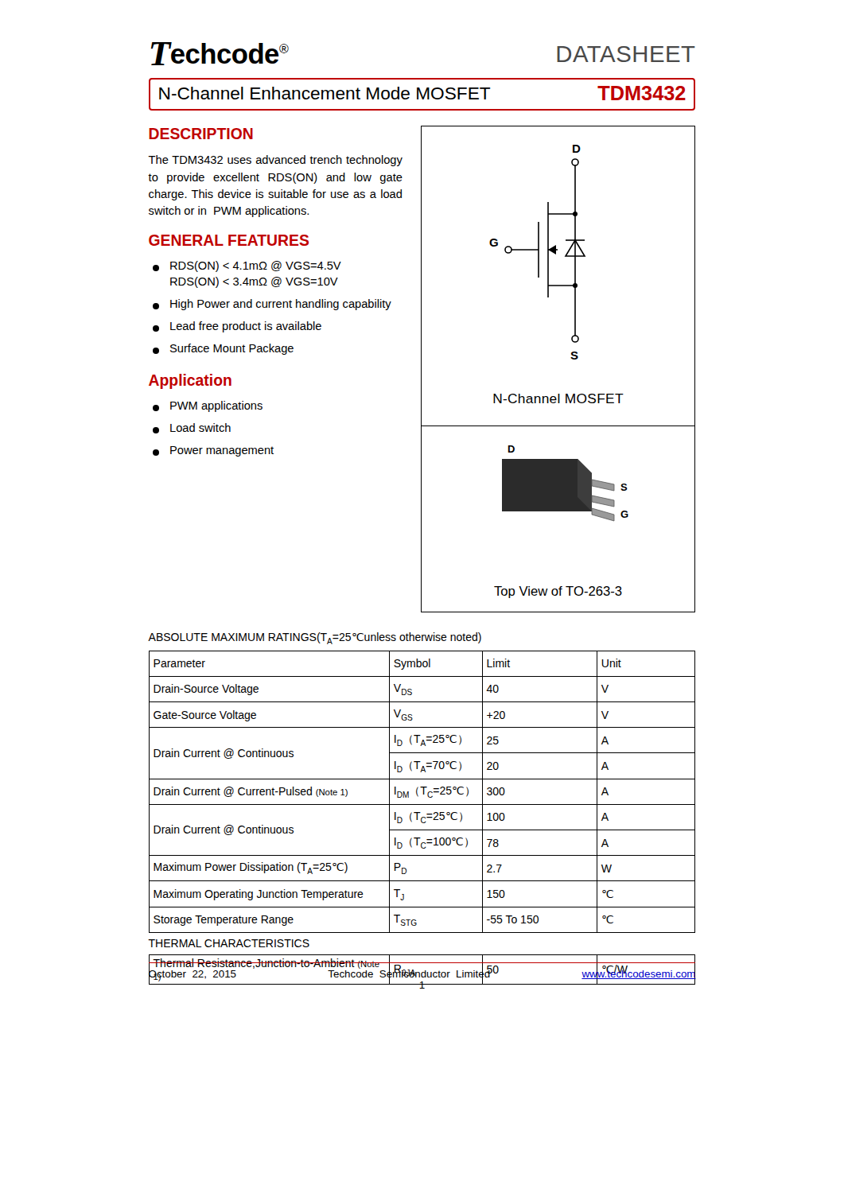Techcode®
DATASHEET
N-Channel Enhancement Mode MOSFET
TDM3432
DESCRIPTION
The TDM3432 uses advanced trench technology to provide excellent RDS(ON) and low gate charge. This device is suitable for use as a load switch or in PWM applications.
GENERAL FEATURES
RDS(ON) < 4.1mΩ @ VGS=4.5V RDS(ON) < 3.4mΩ @ VGS=10V
High Power and current handling capability
Lead free product is available
Surface Mount Package
Application
PWM applications
Load switch
Power management
D G S
N-Channel MOSFET
D S G
Top View of TO-263-3
ABSOLUTE MAXIMUM RATINGS(TA=25℃unless otherwise noted)
| Parameter | Symbol | Limit | Unit |
| --- | --- | --- | --- |
| Drain-Source Voltage | V DS | 40 | V |
| Gate-Source Voltage | V GS | +20 | V |
| Drain Current @ Continuous | I D （T A =25℃） | 25 | A |
| I D （T A =70℃） | 20 | A |
| Drain Current @ Current-Pulsed (Note 1) | I DM （T C =25℃） | 300 | A |
| Drain Current @ Continuous | I D （T C =25℃） | 100 | A |
| I D （T C =100℃） | 78 | A |
| Maximum Power Dissipation (T A =25℃) | P D | 2.7 | W |
| Maximum Operating Junction Temperature | T J | 150 | ℃ |
| Storage Temperature Range | T STG | -55 To 150 | ℃ |
THERMAL CHARACTERISTICS
| Thermal Resistance,Junction-to-Ambient (Note 1) | R θJA | 50 | ℃/W |
October 22, 2015
Techcode Semiconductor Limited
www.techcodesemi.com
1